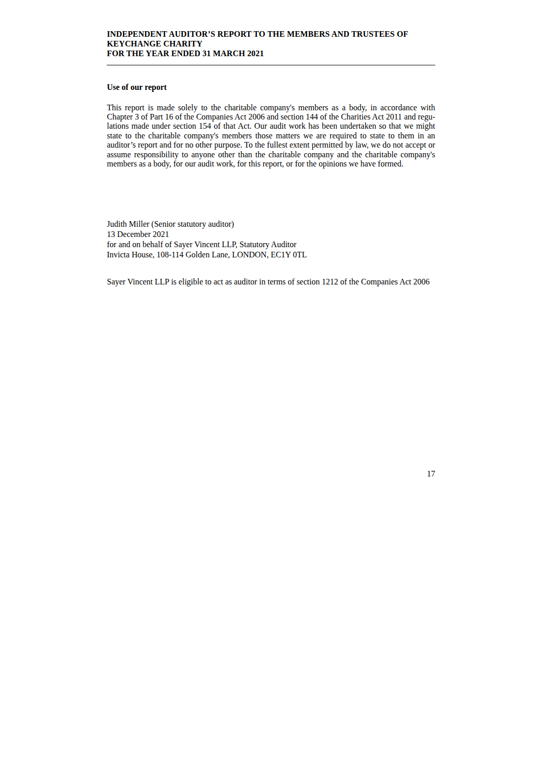Independent Auditor’s Report to the Members and Trustees of
Keychange Charity
For the Year Ended 31 March 2021
Use of our report
This report is made solely to the charitable company's members as a body, in accordance with Chapter 3 of Part 16 of the Companies Act 2006 and section 144 of the Charities Act 2011 and regulations made under section 154 of that Act. Our audit work has been undertaken so that we might state to the charitable company's members those matters we are required to state to them in an auditor’s report and for no other purpose. To the fullest extent permitted by law, we do not accept or assume responsibility to anyone other than the charitable company and the charitable company's members as a body, for our audit work, for this report, or for the opinions we have formed.
Judith Miller (Senior statutory auditor)
13 December 2021
for and on behalf of Sayer Vincent LLP, Statutory Auditor
Invicta House, 108-114 Golden Lane, LONDON, EC1Y 0TL
Sayer Vincent LLP is eligible to act as auditor in terms of section 1212 of the Companies Act 2006
17